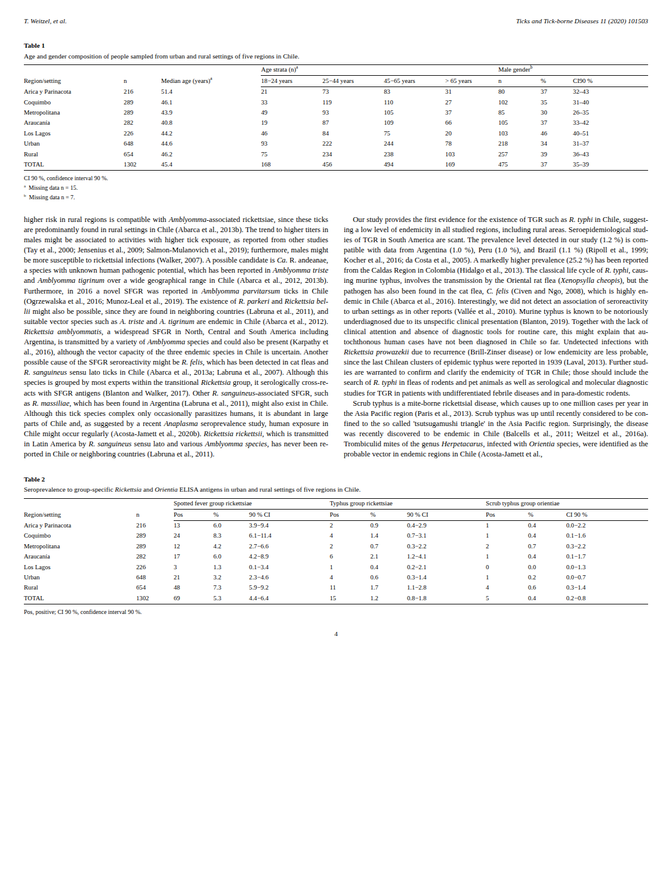T. Weitzel, et al. Ticks and Tick-borne Diseases 11 (2020) 101503
Table 1
Age and gender composition of people sampled from urban and rural settings of five regions in Chile.
| Region/setting | n | Median age (years) a | Age strata (n) a | Male gender b |
| --- | --- | --- | --- | --- |
| 18−24 years | 25−44 years | 45−65 years | > 65 years | n | % | CI90 % |
| Arica y Parinacota | 216 | 51.4 | 21 | 73 | 83 | 31 | 80 | 37 | 32–43 |
| Coquimbo | 289 | 46.1 | 33 | 119 | 110 | 27 | 102 | 35 | 31–40 |
| Metropolitana | 289 | 43.9 | 49 | 93 | 105 | 37 | 85 | 30 | 26–35 |
| Araucanía | 282 | 40.8 | 19 | 87 | 109 | 66 | 105 | 37 | 33–42 |
| Los Lagos | 226 | 44.2 | 46 | 84 | 75 | 20 | 103 | 46 | 40–51 |
| Urban | 648 | 44.6 | 93 | 222 | 244 | 78 | 218 | 34 | 31–37 |
| Rural | 654 | 46.2 | 75 | 234 | 238 | 103 | 257 | 39 | 36–43 |
| TOTAL | 1302 | 45.4 | 168 | 456 | 494 | 169 | 475 | 37 | 35–39 |
CI 90 %, confidence interval 90 %.
a Missing data n = 15.
b Missing data n = 7.
higher risk in rural regions is compatible with Amblyomma-associated rickettsiae, since these ticks are predominantly found in rural settings in Chile (Abarca et al., 2013b). The trend to higher titers in males might be associated to activities with higher tick exposure, as reported from other studies (Tay et al., 2000; Jensenius et al., 2009; Salmon-Mulanovich et al., 2019); furthermore, males might be more susceptible to rickettsial infections (Walker, 2007). A possible candidate is Ca. R. andeanae, a species with unknown human pathogenic potential, which has been reported in Amblyomma triste and Amblyomma tigrinum over a wide geographical range in Chile (Abarca et al., 2012, 2013b). Furthermore, in 2016 a novel SFGR was reported in Amblyomma parvitarsum ticks in Chile (Ogrzewalska et al., 2016; Munoz-Leal et al., 2019). The existence of R. parkeri and Rickettsia bellii might also be possible, since they are found in neighboring countries (Labruna et al., 2011), and suitable vector species such as A. triste and A. tigrinum are endemic in Chile (Abarca et al., 2012). Rickettsia amblyommatis, a widespread SFGR in North, Central and South America including Argentina, is transmitted by a variety of Amblyomma species and could also be present (Karpathy et al., 2016), although the vector capacity of the three endemic species in Chile is uncertain. Another possible cause of the SFGR seroreactivity might be R. felis, which has been detected in cat fleas and R. sanguineus sensu lato ticks in Chile (Abarca et al., 2013a; Labruna et al., 2007). Although this species is grouped by most experts within the transitional Rickettsia group, it serologically cross-reacts with SFGR antigens (Blanton and Walker, 2017). Other R. sanguineus-associated SFGR, such as R. massiliae, which has been found in Argentina (Labruna et al., 2011), might also exist in Chile. Although this tick species complex only occasionally parasitizes humans, it is abundant in large parts of Chile and, as suggested by a recent Anaplasma seroprevalence study, human exposure in Chile might occur regularly (Acosta-Jamett et al., 2020b). Rickettsia rickettsii, which is transmitted in Latin America by R. sanguineus sensu lato and various Amblyomma species, has never been reported in Chile or neighboring countries (Labruna et al., 2011).
Our study provides the first evidence for the existence of TGR such as R. typhi in Chile, suggesting a low level of endemicity in all studied regions, including rural areas. Seroepidemiological studies of TGR in South America are scant. The prevalence level detected in our study (1.2 %) is compatible with data from Argentina (1.0 %), Peru (1.0 %), and Brazil (1.1 %) (Ripoll et al., 1999; Kocher et al., 2016; da Costa et al., 2005). A markedly higher prevalence (25.2 %) has been reported from the Caldas Region in Colombia (Hidalgo et al., 2013). The classical life cycle of R. typhi, causing murine typhus, involves the transmission by the Oriental rat flea (Xenopsylla cheopis), but the pathogen has also been found in the cat flea, C. felis (Civen and Ngo, 2008), which is highly endemic in Chile (Abarca et al., 2016). Interestingly, we did not detect an association of seroreactivity to urban settings as in other reports (Vallée et al., 2010). Murine typhus is known to be notoriously underdiagnosed due to its unspecific clinical presentation (Blanton, 2019). Together with the lack of clinical attention and absence of diagnostic tools for routine care, this might explain that autochthonous human cases have not been diagnosed in Chile so far. Undetected infections with Rickettsia prowazekii due to recurrence (Brill-Zinser disease) or low endemicity are less probable, since the last Chilean clusters of epidemic typhus were reported in 1939 (Laval, 2013). Further studies are warranted to confirm and clarify the endemicity of TGR in Chile; those should include the search of R. typhi in fleas of rodents and pet animals as well as serological and molecular diagnostic studies for TGR in patients with undifferentiated febrile diseases and in para-domestic rodents.
Scrub typhus is a mite-borne rickettsial disease, which causes up to one million cases per year in the Asia Pacific region (Paris et al., 2013). Scrub typhus was up until recently considered to be confined to the so called 'tsutsugamushi triangle' in the Asia Pacific region. Surprisingly, the disease was recently discovered to be endemic in Chile (Balcells et al., 2011; Weitzel et al., 2016a). Trombiculid mites of the genus Herpetacarus, infected with Orientia species, were identified as the probable vector in endemic regions in Chile (Acosta-Jamett et al.,
Table 2
Seroprevalence to group-specific Rickettsia and Orientia ELISA antigens in urban and rural settings of five regions in Chile.
| Region/setting | n | Spotted fever group rickettsiae | Typhus group rickettsiae | Scrub typhus group orientiae |
| --- | --- | --- | --- | --- |
| Pos | % | 90 % CI | Pos | % | 90 % CI | Pos | % | CI 90 % |
| Arica y Parinacota | 216 | 13 | 6.0 | 3.9−9.4 | 2 | 0.9 | 0.4−2.9 | 1 | 0.4 | 0.0−2.2 |
| Coquimbo | 289 | 24 | 8.3 | 6.1−11.4 | 4 | 1.4 | 0.7−3.1 | 1 | 0.4 | 0.1−1.6 |
| Metropolitana | 289 | 12 | 4.2 | 2.7−6.6 | 2 | 0.7 | 0.3−2.2 | 2 | 0.7 | 0.3−2.2 |
| Araucanía | 282 | 17 | 6.0 | 4.2−8.9 | 6 | 2.1 | 1.2−4.1 | 1 | 0.4 | 0.1−1.7 |
| Los Lagos | 226 | 3 | 1.3 | 0.1−3.4 | 1 | 0.4 | 0.2−2.1 | 0 | 0.0 | 0.0−1.3 |
| Urban | 648 | 21 | 3.2 | 2.3−4.6 | 4 | 0.6 | 0.3−1.4 | 1 | 0.2 | 0.0−0.7 |
| Rural | 654 | 48 | 7.3 | 5.9−9.2 | 11 | 1.7 | 1.1−2.8 | 4 | 0.6 | 0.3−1.4 |
| TOTAL | 1302 | 69 | 5.3 | 4.4−6.4 | 15 | 1.2 | 0.8−1.8 | 5 | 0.4 | 0.2−0.8 |
Pos, positive; CI 90 %, confidence interval 90 %.
4